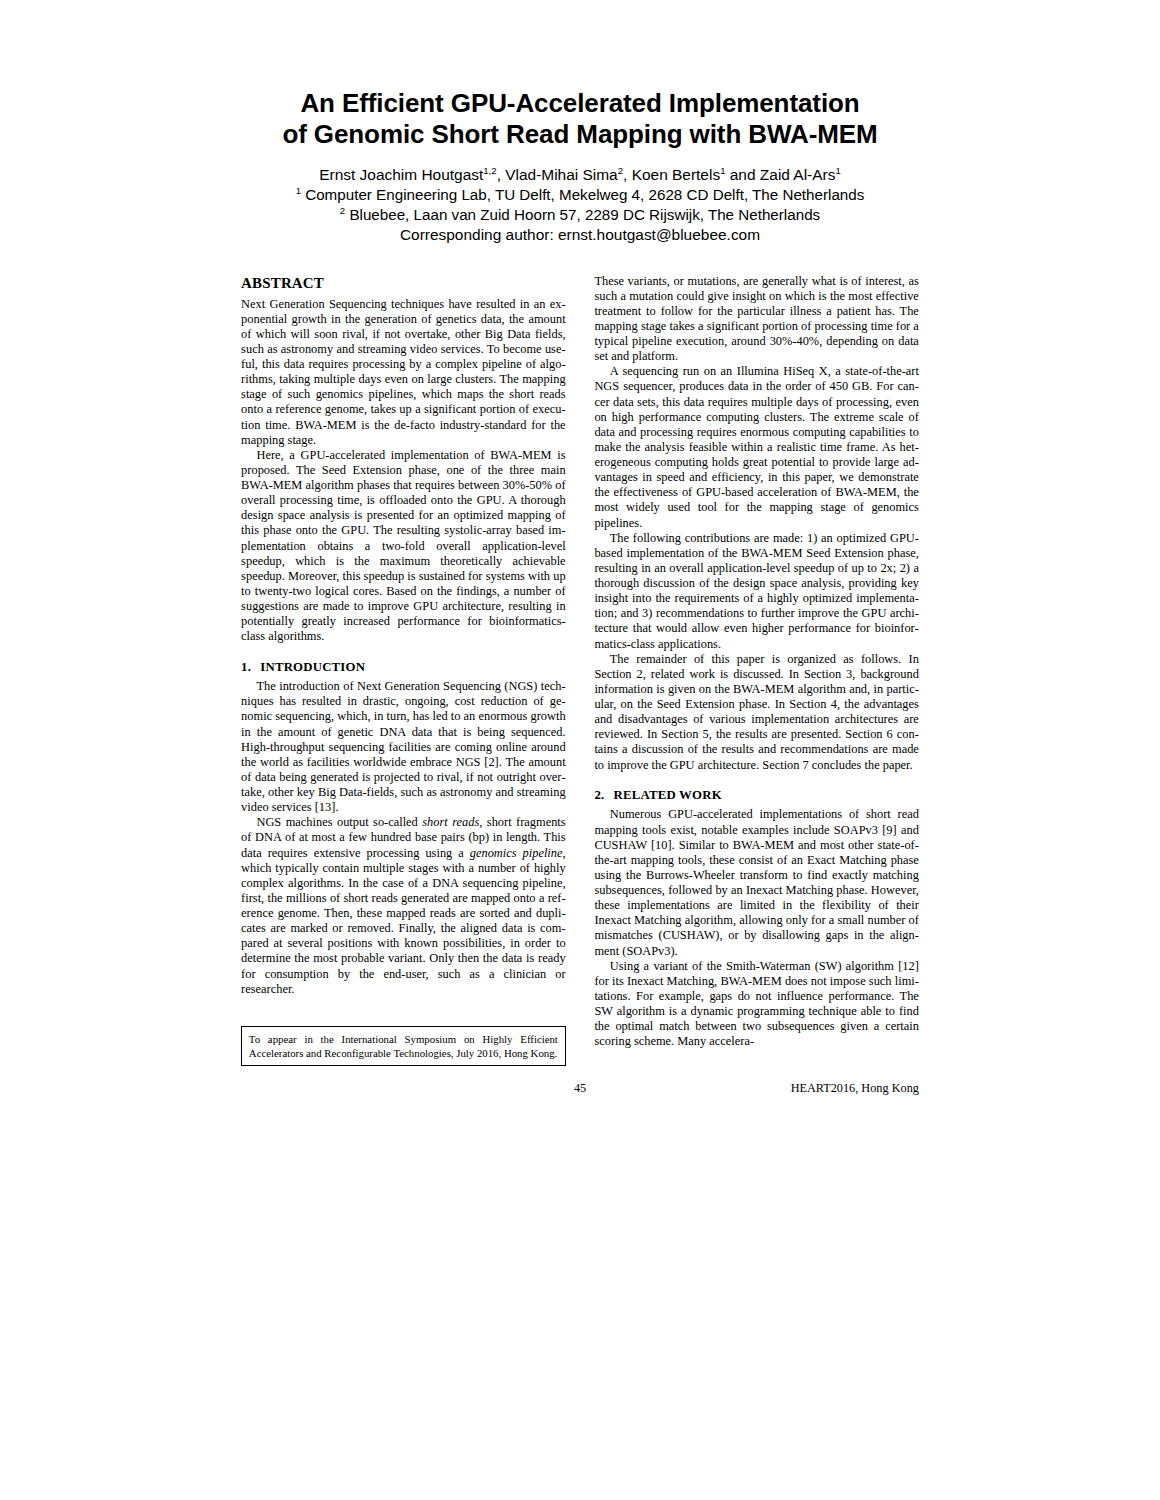An Efficient GPU-Accelerated Implementation
of Genomic Short Read Mapping with BWA-MEM
Ernst Joachim Houtgast1,2, Vlad-Mihai Sima2, Koen Bertels1 and Zaid Al-Ars1
1 Computer Engineering Lab, TU Delft, Mekelweg 4, 2628 CD Delft, The Netherlands
2 Bluebee, Laan van Zuid Hoorn 57, 2289 DC Rijswijk, The Netherlands
Corresponding author: ernst.houtgast@bluebee.com
ABSTRACT
Next Generation Sequencing techniques have resulted in an exponential growth in the generation of genetics data, the amount of which will soon rival, if not overtake, other Big Data fields, such as astronomy and streaming video services. To become useful, this data requires processing by a complex pipeline of algorithms, taking multiple days even on large clusters. The mapping stage of such genomics pipelines, which maps the short reads onto a reference genome, takes up a significant portion of execution time. BWA-MEM is the de-facto industry-standard for the mapping stage.
Here, a GPU-accelerated implementation of BWA-MEM is proposed. The Seed Extension phase, one of the three main BWA-MEM algorithm phases that requires between 30%-50% of overall processing time, is offloaded onto the GPU. A thorough design space analysis is presented for an optimized mapping of this phase onto the GPU. The resulting systolic-array based implementation obtains a two-fold overall application-level speedup, which is the maximum theoretically achievable speedup. Moreover, this speedup is sustained for systems with up to twenty-two logical cores. Based on the findings, a number of suggestions are made to improve GPU architecture, resulting in potentially greatly increased performance for bioinformatics-class algorithms.
1. INTRODUCTION
The introduction of Next Generation Sequencing (NGS) techniques has resulted in drastic, ongoing, cost reduction of genomic sequencing, which, in turn, has led to an enormous growth in the amount of genetic DNA data that is being sequenced. High-throughput sequencing facilities are coming online around the world as facilities worldwide embrace NGS [2]. The amount of data being generated is projected to rival, if not outright overtake, other key Big Data-fields, such as astronomy and streaming video services [13].
NGS machines output so-called short reads, short fragments of DNA of at most a few hundred base pairs (bp) in length. This data requires extensive processing using a genomics pipeline, which typically contain multiple stages with a number of highly complex algorithms. In the case of a DNA sequencing pipeline, first, the millions of short reads generated are mapped onto a reference genome. Then, these mapped reads are sorted and duplicates are marked or removed. Finally, the aligned data is compared at several positions with known possibilities, in order to determine the most probable variant. Only then the data is ready for consumption by the end-user, such as a clinician or researcher.
To appear in the International Symposium on Highly Efficient Accelerators and Reconfigurable Technologies, July 2016, Hong Kong.
These variants, or mutations, are generally what is of interest, as such a mutation could give insight on which is the most effective treatment to follow for the particular illness a patient has. The mapping stage takes a significant portion of processing time for a typical pipeline execution, around 30%-40%, depending on data set and platform.
A sequencing run on an Illumina HiSeq X, a state-of-the-art NGS sequencer, produces data in the order of 450 GB. For cancer data sets, this data requires multiple days of processing, even on high performance computing clusters. The extreme scale of data and processing requires enormous computing capabilities to make the analysis feasible within a realistic time frame. As heterogeneous computing holds great potential to provide large advantages in speed and efficiency, in this paper, we demonstrate the effectiveness of GPU-based acceleration of BWA-MEM, the most widely used tool for the mapping stage of genomics pipelines.
The following contributions are made: 1) an optimized GPU-based implementation of the BWA-MEM Seed Extension phase, resulting in an overall application-level speedup of up to 2x; 2) a thorough discussion of the design space analysis, providing key insight into the requirements of a highly optimized implementation; and 3) recommendations to further improve the GPU architecture that would allow even higher performance for bioinformatics-class applications.
The remainder of this paper is organized as follows. In Section 2, related work is discussed. In Section 3, background information is given on the BWA-MEM algorithm and, in particular, on the Seed Extension phase. In Section 4, the advantages and disadvantages of various implementation architectures are reviewed. In Section 5, the results are presented. Section 6 contains a discussion of the results and recommendations are made to improve the GPU architecture. Section 7 concludes the paper.
2. RELATED WORK
Numerous GPU-accelerated implementations of short read mapping tools exist, notable examples include SOAPv3 [9] and CUSHAW [10]. Similar to BWA-MEM and most other state-of-the-art mapping tools, these consist of an Exact Matching phase using the Burrows-Wheeler transform to find exactly matching subsequences, followed by an Inexact Matching phase. However, these implementations are limited in the flexibility of their Inexact Matching algorithm, allowing only for a small number of mismatches (CUSHAW), or by disallowing gaps in the alignment (SOAPv3).
Using a variant of the Smith-Waterman (SW) algorithm [12] for its Inexact Matching, BWA-MEM does not impose such limitations. For example, gaps do not influence performance. The SW algorithm is a dynamic programming technique able to find the optimal match between two subsequences given a certain scoring scheme. Many accelera-
45 HEART2016, Hong Kong